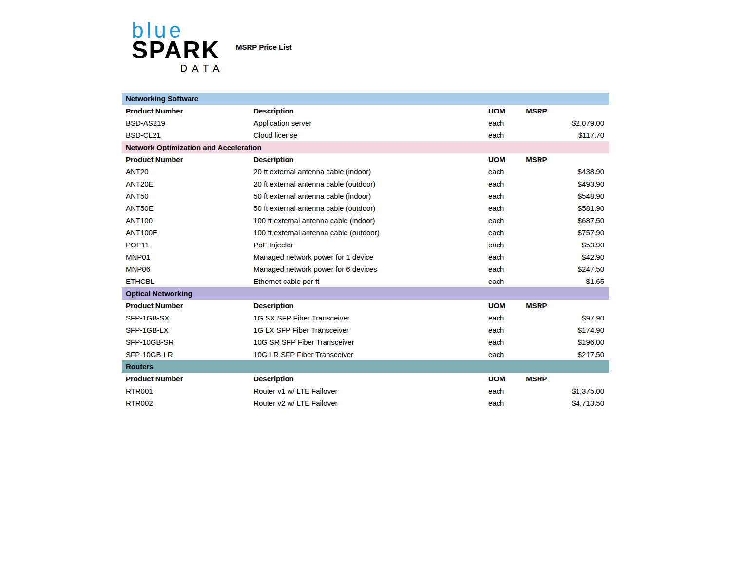blue SPARK DATA
MSRP Price List
| Networking Software |
| Product Number | Description | UOM | MSRP |
| BSD-AS219 | Application server | each | $2,079.00 |
| BSD-CL21 | Cloud license | each | $117.70 |
| Network Optimization and Acceleration |
| Product Number | Description | UOM | MSRP |
| ANT20 | 20 ft external antenna cable (indoor) | each | $438.90 |
| ANT20E | 20 ft external antenna cable (outdoor) | each | $493.90 |
| ANT50 | 50 ft external antenna cable (indoor) | each | $548.90 |
| ANT50E | 50 ft external antenna cable (outdoor) | each | $581.90 |
| ANT100 | 100 ft external antenna cable (indoor) | each | $687.50 |
| ANT100E | 100 ft external antenna cable (outdoor) | each | $757.90 |
| POE11 | PoE Injector | each | $53.90 |
| MNP01 | Managed network power for 1 device | each | $42.90 |
| MNP06 | Managed network power for 6 devices | each | $247.50 |
| ETHCBL | Ethernet cable per ft | each | $1.65 |
| Optical Networking |
| Product Number | Description | UOM | MSRP |
| SFP-1GB-SX | 1G SX SFP Fiber Transceiver | each | $97.90 |
| SFP-1GB-LX | 1G LX SFP Fiber Transceiver | each | $174.90 |
| SFP-10GB-SR | 10G SR SFP Fiber Transceiver | each | $196.00 |
| SFP-10GB-LR | 10G LR SFP Fiber Transceiver | each | $217.50 |
| Routers |
| Product Number | Description | UOM | MSRP |
| RTR001 | Router v1 w/ LTE Failover | each | $1,375.00 |
| RTR002 | Router v2 w/ LTE Failover | each | $4,713.50 |